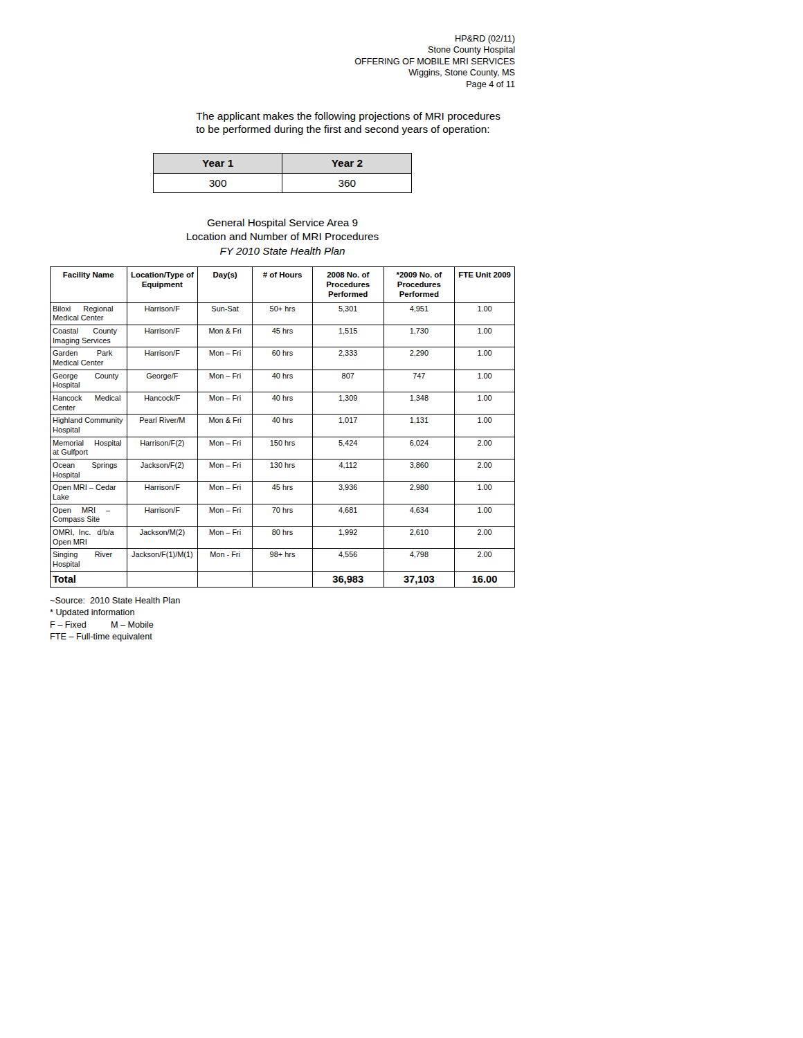HP&RD (02/11)
Stone County Hospital
OFFERING OF MOBILE MRI SERVICES
Wiggins, Stone County, MS
Page 4 of 11
The applicant makes the following projections of MRI procedures to be performed during the first and second years of operation:
| Year 1 | Year 2 |
| --- | --- |
| 300 | 360 |
General Hospital Service Area 9
Location and Number of MRI Procedures
FY 2010 State Health Plan
| Facility Name | Location/Type of Equipment | Day(s) | # of Hours | 2008 No. of Procedures Performed | *2009 No. of Procedures Performed | FTE Unit 2009 |
| --- | --- | --- | --- | --- | --- | --- |
| Biloxi Regional Medical Center | Harrison/F | Sun-Sat | 50+ hrs | 5,301 | 4,951 | 1.00 |
| Coastal County Imaging Services | Harrison/F | Mon & Fri | 45 hrs | 1,515 | 1,730 | 1.00 |
| Garden Park Medical Center | Harrison/F | Mon – Fri | 60 hrs | 2,333 | 2,290 | 1.00 |
| George County Hospital | George/F | Mon – Fri | 40 hrs | 807 | 747 | 1.00 |
| Hancock Medical Center | Hancock/F | Mon – Fri | 40 hrs | 1,309 | 1,348 | 1.00 |
| Highland Community Hospital | Pearl River/M | Mon & Fri | 40 hrs | 1,017 | 1,131 | 1.00 |
| Memorial Hospital at Gulfport | Harrison/F(2) | Mon – Fri | 150 hrs | 5,424 | 6,024 | 2.00 |
| Ocean Springs Hospital | Jackson/F(2) | Mon – Fri | 130 hrs | 4,112 | 3,860 | 2.00 |
| Open MRI – Cedar Lake | Harrison/F | Mon – Fri | 45 hrs | 3,936 | 2,980 | 1.00 |
| Open MRI – Compass Site | Harrison/F | Mon – Fri | 70 hrs | 4,681 | 4,634 | 1.00 |
| OMRI, Inc. d/b/a Open MRI | Jackson/M(2) | Mon – Fri | 80 hrs | 1,992 | 2,610 | 2.00 |
| Singing River Hospital | Jackson/F(1)/M(1) | Mon - Fri | 98+ hrs | 4,556 | 4,798 | 2.00 |
| Total | | | | 36,983 | 37,103 | 16.00 |
~Source: 2010 State Health Plan
* Updated information
F – Fixed M – Mobile
FTE – Full-time equivalent